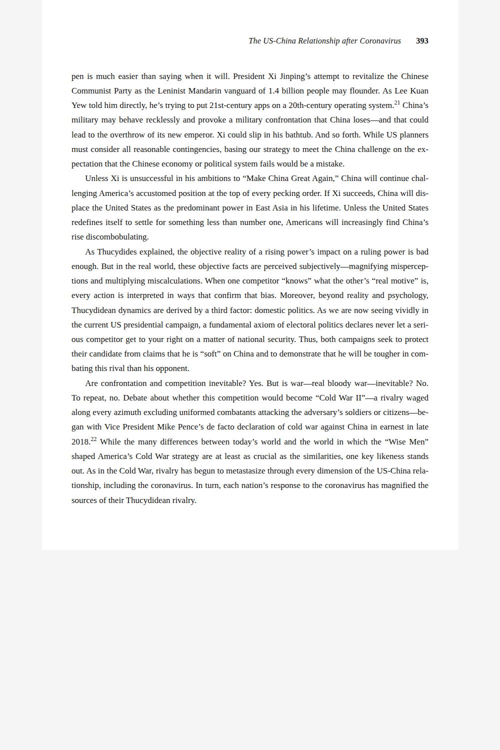The US-China Relationship after Coronavirus 393
pen is much easier than saying when it will. President Xi Jinping’s attempt to revitalize the Chinese Communist Party as the Leninist Mandarin vanguard of 1.4 billion people may flounder. As Lee Kuan Yew told him directly, he’s trying to put 21st-century apps on a 20th-century operating system.21 China’s military may behave recklessly and provoke a military confrontation that China loses—and that could lead to the overthrow of its new emperor. Xi could slip in his bathtub. And so forth. While US planners must consider all reasonable contingencies, basing our strategy to meet the China challenge on the expectation that the Chinese economy or political system fails would be a mistake.
Unless Xi is unsuccessful in his ambitions to “Make China Great Again,” China will continue challenging America’s accustomed position at the top of every pecking order. If Xi succeeds, China will displace the United States as the predominant power in East Asia in his lifetime. Unless the United States redefines itself to settle for something less than number one, Americans will increasingly find China’s rise discombobulating.
As Thucydides explained, the objective reality of a rising power’s impact on a ruling power is bad enough. But in the real world, these objective facts are perceived subjectively—magnifying misperceptions and multiplying miscalculations. When one competitor “knows” what the other’s “real motive” is, every action is interpreted in ways that confirm that bias. Moreover, beyond reality and psychology, Thucydidean dynamics are derived by a third factor: domestic politics. As we are now seeing vividly in the current US presidential campaign, a fundamental axiom of electoral politics declares never let a serious competitor get to your right on a matter of national security. Thus, both campaigns seek to protect their candidate from claims that he is “soft” on China and to demonstrate that he will be tougher in combating this rival than his opponent.
Are confrontation and competition inevitable? Yes. But is war—real bloody war—inevitable? No. To repeat, no. Debate about whether this competition would become “Cold War II”—a rivalry waged along every azimuth excluding uniformed combatants attacking the adversary’s soldiers or citizens—began with Vice President Mike Pence’s de facto declaration of cold war against China in earnest in late 2018.22 While the many differences between today’s world and the world in which the “Wise Men” shaped America’s Cold War strategy are at least as crucial as the similarities, one key likeness stands out. As in the Cold War, rivalry has begun to metastasize through every dimension of the US-China relationship, including the coronavirus. In turn, each nation’s response to the coronavirus has magnified the sources of their Thucydidean rivalry.